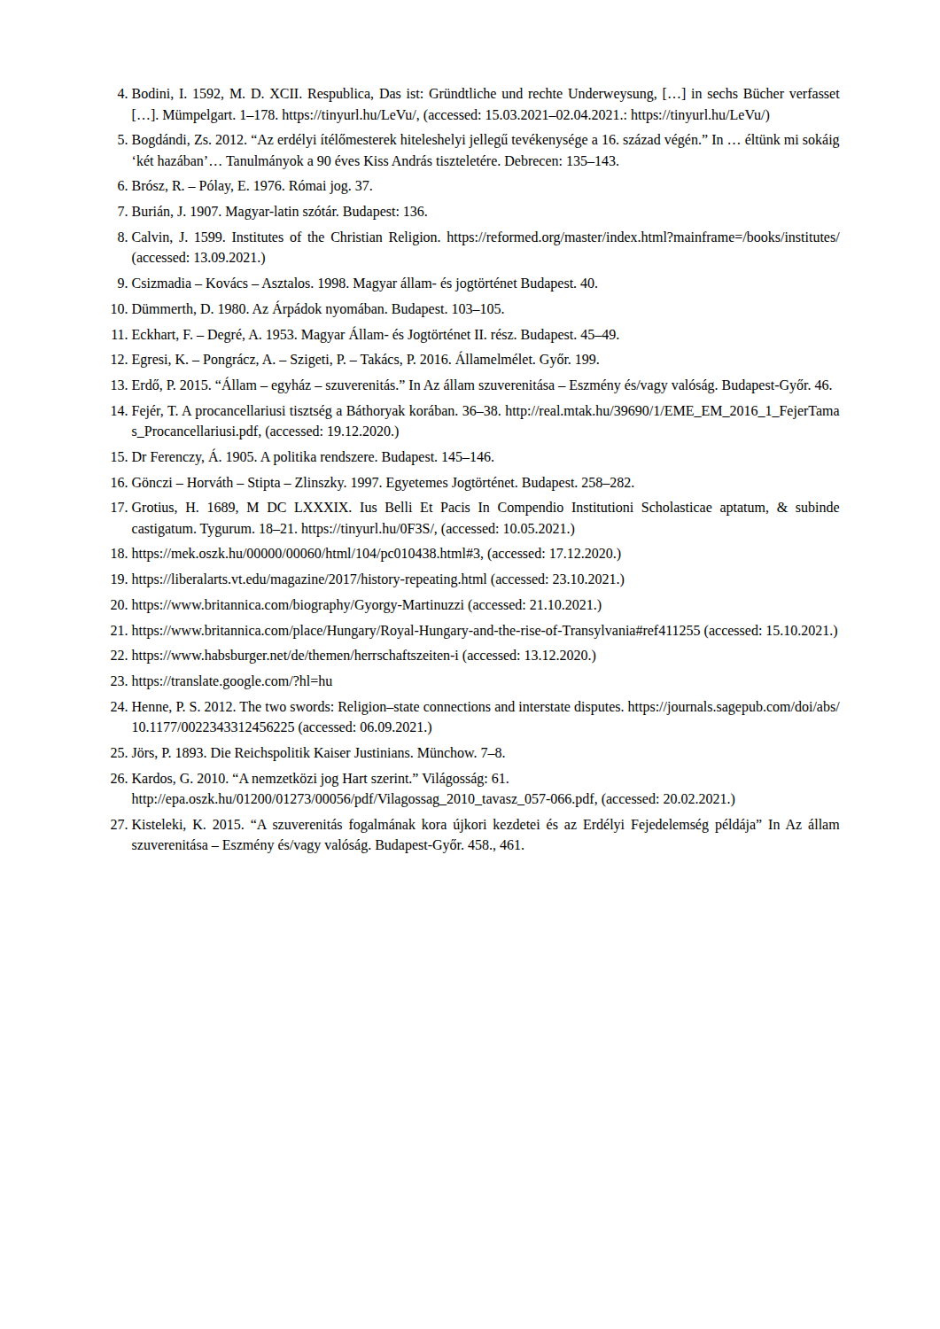Bodini, I. 1592, M. D. XCII. Respublica, Das ist: Gründtliche und rechte Underweysung, […] in sechs Bücher verfasset […]. Mümpelgart. 1–178. https://tinyurl.hu/LeVu/, (accessed: 15.03.2021–02.04.2021.: https://tinyurl.hu/LeVu/)
Bogdándi, Zs. 2012. “Az erdélyi ítélőmesterek hiteleshelyi jellegű tevékenysége a 16. század végén.” In … éltünk mi sokáig ‘két hazában’… Tanulmányok a 90 éves Kiss András tiszteletére. Debrecen: 135–143.
Brósz, R. – Pólay, E. 1976. Római jog. 37.
Burián, J. 1907. Magyar-latin szótár. Budapest: 136.
Calvin, J. 1599. Institutes of the Christian Religion. https://reformed.org/master/index.html?mainframe=/books/institutes/ (accessed: 13.09.2021.)
Csizmadia – Kovács – Asztalos. 1998. Magyar állam- és jogtörténet Budapest. 40.
Dümmerth, D. 1980. Az Árpádok nyomában. Budapest. 103–105.
Eckhart, F. – Degré, A. 1953. Magyar Állam- és Jogtörténet II. rész. Budapest. 45–49.
Egresi, K. – Pongrácz, A. – Szigeti, P. – Takács, P. 2016. Államelmélet. Győr. 199.
Erdő, P. 2015. “Állam – egyház – szuverenitás.” In Az állam szuverenitása – Eszmény és/vagy valóság. Budapest-Győr. 46.
Fejér, T. A procancellariusi tisztség a Báthoryak korában. 36–38. http://real.mtak.hu/39690/1/EME_EM_2016_1_FejerTamas_Procancellariusi.pdf, (accessed: 19.12.2020.)
Dr Ferenczy, Á. 1905. A politika rendszere. Budapest. 145–146.
Gönczi – Horváth – Stipta – Zlinszky. 1997. Egyetemes Jogtörténet. Budapest. 258–282.
Grotius, H. 1689, M DC LXXXIX. Ius Belli Et Pacis In Compendio Institutioni Scholasticae aptatum, & subinde castigatum. Tygurum. 18–21. https://tinyurl.hu/0F3S/, (accessed: 10.05.2021.)
https://mek.oszk.hu/00000/00060/html/104/pc010438.html#3, (accessed: 17.12.2020.)
https://liberalarts.vt.edu/magazine/2017/history-repeating.html (accessed: 23.10.2021.)
https://www.britannica.com/biography/Gyorgy-Martinuzzi (accessed: 21.10.2021.)
https://www.britannica.com/place/Hungary/Royal-Hungary-and-the-rise-of-Transylvania#ref411255 (accessed: 15.10.2021.)
https://www.habsburger.net/de/themen/herrschaftszeiten-i (accessed: 13.12.2020.)
https://translate.google.com/?hl=hu
Henne, P. S. 2012. The two swords: Religion–state connections and interstate disputes. https://journals.sagepub.com/doi/abs/10.1177/0022343312456225 (accessed: 06.09.2021.)
Jörs, P. 1893. Die Reichspolitik Kaiser Justinians. Münchow. 7–8.
Kardos, G. 2010. “A nemzetközi jog Hart szerint.” Világosság: 61.
http://epa.oszk.hu/01200/01273/00056/pdf/Vilagossag_2010_tavasz_057-066.pdf, (accessed: 20.02.2021.)
Kisteleki, K. 2015. “A szuverenitás fogalmának kora újkori kezdetei és az Erdélyi Fejedelemség példája” In Az állam szuverenitása – Eszmény és/vagy valóság. Budapest-Győr. 458., 461.